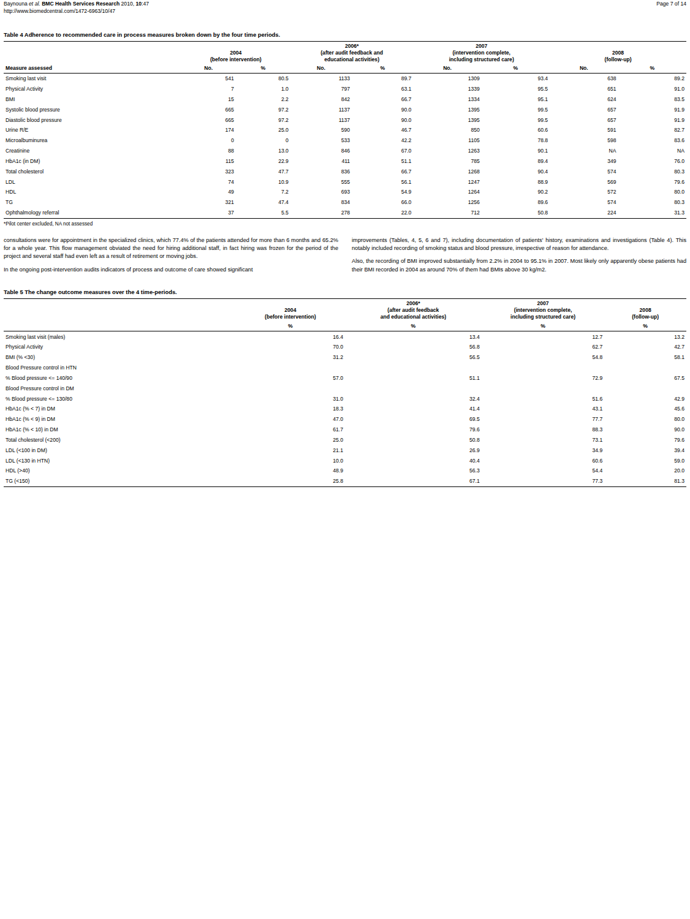Baynouna et al. BMC Health Services Research 2010, 10:47
http://www.biomedcentral.com/1472-6963/10/47
Page 7 of 14
Table 4 Adherence to recommended care in process measures broken down by the four time periods.
| | 2004 (before intervention) | 2006* (after audit feedback and educational activities) | 2007 (intervention complete, including structured care) | 2008 (follow-up) |
| --- | --- | --- | --- | --- |
| Measure assessed | No. | % | No. | % | No. | % | No. | % |
| Smoking last visit | 541 | 80.5 | 1133 | 89.7 | 1309 | 93.4 | 638 | 89.2 |
| Physical Activity | 7 | 1.0 | 797 | 63.1 | 1339 | 95.5 | 651 | 91.0 |
| BMI | 15 | 2.2 | 842 | 66.7 | 1334 | 95.1 | 624 | 83.5 |
| Systolic blood pressure | 665 | 97.2 | 1137 | 90.0 | 1395 | 99.5 | 657 | 91.9 |
| Diastolic blood pressure | 665 | 97.2 | 1137 | 90.0 | 1395 | 99.5 | 657 | 91.9 |
| Urine R/E | 174 | 25.0 | 590 | 46.7 | 850 | 60.6 | 591 | 82.7 |
| Microalbuminurea | 0 | 0 | 533 | 42.2 | 1105 | 78.8 | 598 | 83.6 |
| Creatinine | 88 | 13.0 | 846 | 67.0 | 1263 | 90.1 | NA | NA |
| HbA1c (in DM) | 115 | 22.9 | 411 | 51.1 | 785 | 89.4 | 349 | 76.0 |
| Total cholesterol | 323 | 47.7 | 836 | 66.7 | 1268 | 90.4 | 574 | 80.3 |
| LDL | 74 | 10.9 | 555 | 56.1 | 1247 | 88.9 | 569 | 79.6 |
| HDL | 49 | 7.2 | 693 | 54.9 | 1264 | 90.2 | 572 | 80.0 |
| TG | 321 | 47.4 | 834 | 66.0 | 1256 | 89.6 | 574 | 80.3 |
| Ophthalmology referral | 37 | 5.5 | 278 | 22.0 | 712 | 50.8 | 224 | 31.3 |
*Pilot center excluded, NA not assessed
consultations were for appointment in the specialized clinics, which 77.4% of the patients attended for more than 6 months and 65.2% for a whole year. This flow management obviated the need for hiring additional staff, in fact hiring was frozen for the period of the project and several staff had even left as a result of retirement or moving jobs.
In the ongoing post-intervention audits indicators of process and outcome of care showed significant
improvements (Tables, 4, 5, 6 and 7), including documentation of patients' history, examinations and investigations (Table 4). This notably included recording of smoking status and blood pressure, irrespective of reason for attendance.
Also, the recording of BMI improved substantially from 2.2% in 2004 to 95.1% in 2007. Most likely only apparently obese patients had their BMI recorded in 2004 as around 70% of them had BMIs above 30 kg/m2.
Table 5 The change outcome measures over the 4 time-periods.
| | 2004 (before intervention) | 2006* (after audit feedback and educational activities) | 2007 (intervention complete, including structured care) | 2008 (follow-up) |
| --- | --- | --- | --- | --- |
| | % | % | % | % |
| Smoking last visit (males) | 16.4 | 13.4 | 12.7 | 13.2 |
| Physical Activity | 70.0 | 56.8 | 62.7 | 42.7 |
| BMI (% <30) | 31.2 | 56.5 | 54.8 | 58.1 |
| Blood Pressure control in HTN | | | | |
| % Blood pressure <= 140/90 | 57.0 | 51.1 | 72.9 | 67.5 |
| Blood Pressure control in DM | | | | |
| % Blood pressure <= 130/80 | 31.0 | 32.4 | 51.6 | 42.9 |
| HbA1c (% < 7) in DM | 18.3 | 41.4 | 43.1 | 45.6 |
| HbA1c (% < 9) in DM | 47.0 | 69.5 | 77.7 | 80.0 |
| HbA1c (% < 10) in DM | 61.7 | 79.6 | 88.3 | 90.0 |
| Total cholesterol (<200) | 25.0 | 50.8 | 73.1 | 79.6 |
| LDL (<100 in DM) | 21.1 | 26.9 | 34.9 | 39.4 |
| LDL (<130 in HTN) | 10.0 | 40.4 | 60.6 | 59.0 |
| HDL (>40) | 48.9 | 56.3 | 54.4 | 20.0 |
| TG (<150) | 25.8 | 67.1 | 77.3 | 81.3 |